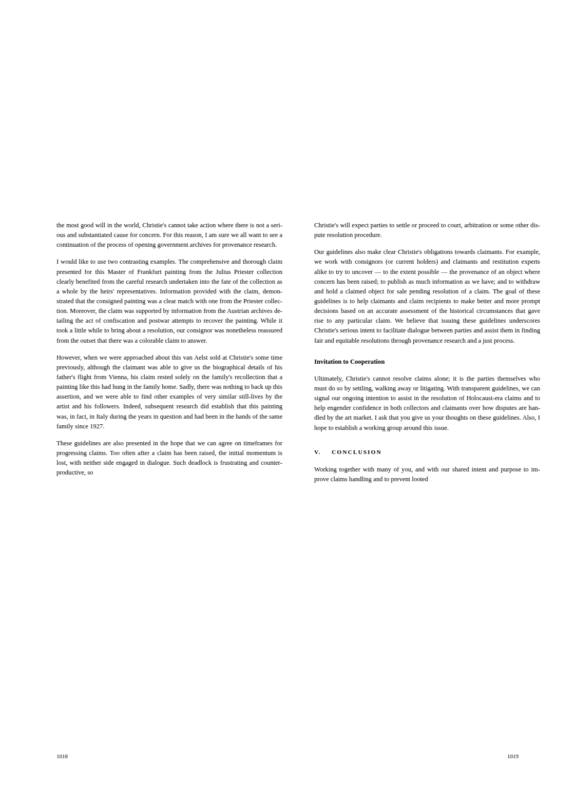the most good will in the world, Christie's cannot take action where there is not a serious and substantiated cause for concern. For this reason, I am sure we all want to see a continuation of the process of opening government archives for provenance research.
I would like to use two contrasting examples. The comprehensive and thorough claim presented for this Master of Frankfurt painting from the Julius Priester collection clearly benefited from the careful research undertaken into the fate of the collection as a whole by the heirs' representatives. Information provided with the claim, demonstrated that the consigned painting was a clear match with one from the Priester collection. Moreover, the claim was supported by information from the Austrian archives detailing the act of confiscation and postwar attempts to recover the painting. While it took a little while to bring about a resolution, our consignor was nonetheless reassured from the outset that there was a colorable claim to answer.
However, when we were approached about this van Aelst sold at Christie's some time previously, although the claimant was able to give us the biographical details of his father's flight from Vienna, his claim rested solely on the family's recollection that a painting like this had hung in the family home. Sadly, there was nothing to back up this assertion, and we were able to find other examples of very similar still-lives by the artist and his followers. Indeed, subsequent research did establish that this painting was, in fact, in Italy during the years in question and had been in the hands of the same family since 1927.
These guidelines are also presented in the hope that we can agree on timeframes for progressing claims. Too often after a claim has been raised, the initial momentum is lost, with neither side engaged in dialogue. Such deadlock is frustrating and counterproductive, so
Christie's will expect parties to settle or proceed to court, arbitration or some other dispute resolution procedure.
Our guidelines also make clear Christie's obligations towards claimants. For example, we work with consignors (or current holders) and claimants and restitution experts alike to try to uncover — to the extent possible — the provenance of an object where concern has been raised; to publish as much information as we have; and to withdraw and hold a claimed object for sale pending resolution of a claim. The goal of these guidelines is to help claimants and claim recipients to make better and more prompt decisions based on an accurate assessment of the historical circumstances that gave rise to any particular claim. We believe that issuing these guidelines underscores Christie's serious intent to facilitate dialogue between parties and assist them in finding fair and equitable resolutions through provenance research and a just process.
Invitation to Cooperation
Ultimately, Christie's cannot resolve claims alone; it is the parties themselves who must do so by settling, walking away or litigating. With transparent guidelines, we can signal our ongoing intention to assist in the resolution of Holocaust-era claims and to help engender confidence in both collectors and claimants over how disputes are handled by the art market. I ask that you give us your thoughts on these guidelines. Also, I hope to establish a working group around this issue.
V. CONCLUSION
Working together with many of you, and with our shared intent and purpose to improve claims handling and to prevent looted
1018
1019